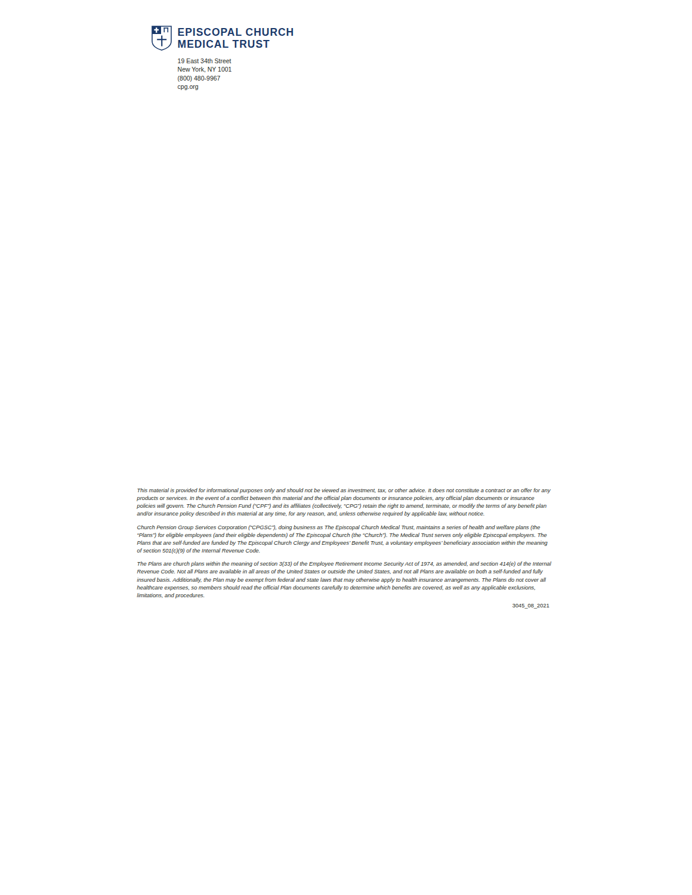Episcopal Church
Medical Trust
19 East 34th Street
New York, NY 1001
(800) 480-9967
cpg.org
This material is provided for informational purposes only and should not be viewed as investment, tax, or other advice. It does not constitute a contract or an offer for any products or services. In the event of a conflict between this material and the official plan documents or insurance policies, any official plan documents or insurance policies will govern. The Church Pension Fund (“CPF”) and its affiliates (collectively, “CPG”) retain the right to amend, terminate, or modify the terms of any benefit plan and/or insurance policy described in this material at any time, for any reason, and, unless otherwise required by applicable law, without notice.
Church Pension Group Services Corporation (“CPGSC”), doing business as The Episcopal Church Medical Trust, maintains a series of health and welfare plans (the “Plans”) for eligible employees (and their eligible dependents) of The Episcopal Church (the “Church”). The Medical Trust serves only eligible Episcopal employers. The Plans that are self-funded are funded by The Episcopal Church Clergy and Employees’ Benefit Trust, a voluntary employees’ beneficiary association within the meaning of section 501(c)(9) of the Internal Revenue Code.
The Plans are church plans within the meaning of section 3(33) of the Employee Retirement Income Security Act of 1974, as amended, and section 414(e) of the Internal Revenue Code. Not all Plans are available in all areas of the United States or outside the United States, and not all Plans are available on both a self-funded and fully insured basis. Additionally, the Plan may be exempt from federal and state laws that may otherwise apply to health insurance arrangements. The Plans do not cover all healthcare expenses, so members should read the official Plan documents carefully to determine which benefits are covered, as well as any applicable exclusions, limitations, and procedures.
3045_08_2021